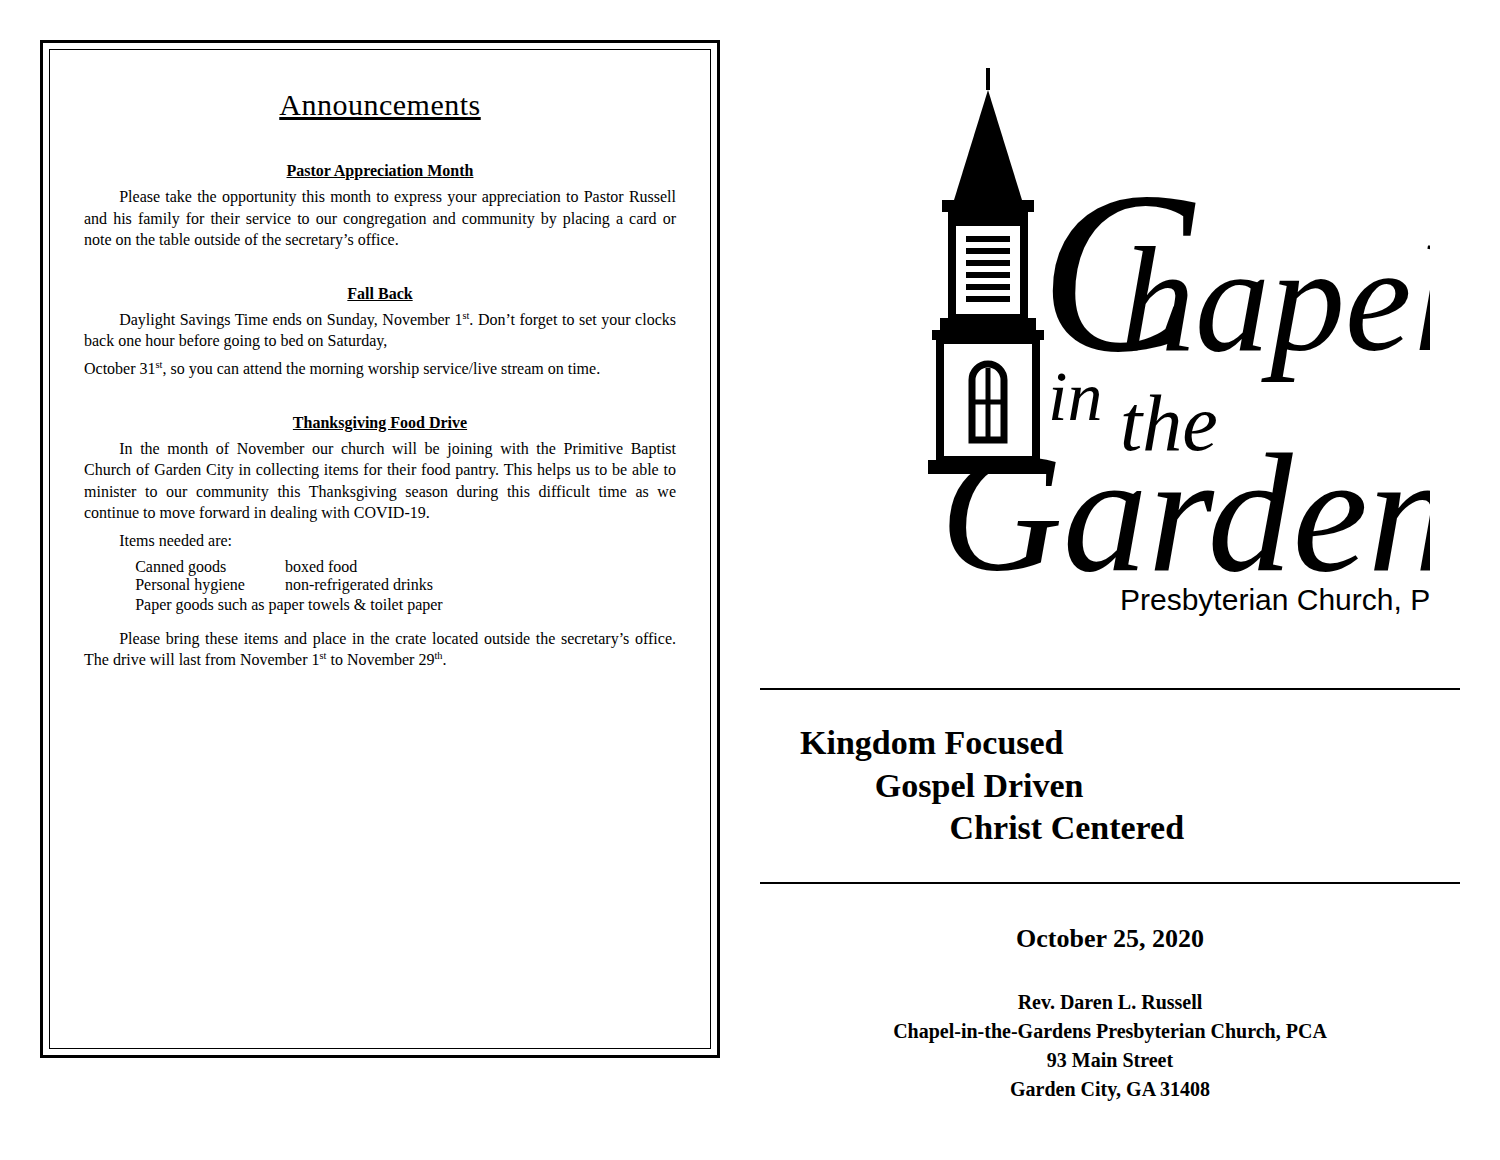Announcements
Pastor Appreciation Month
Please take the opportunity this month to express your appreciation to Pastor Russell and his family for their service to our congregation and community by placing a card or note on the table outside of the secretary’s office.
Fall Back
Daylight Savings Time ends on Sunday, November 1st. Don’t forget to set your clocks back one hour before going to bed on Saturday,
October 31st, so you can attend the morning worship service/live stream on time.
Thanksgiving Food Drive
In the month of November our church will be joining with the Primitive Baptist Church of Garden City in collecting items for their food pantry. This helps us to be able to minister to our community this Thanksgiving season during this difficult time as we continue to move forward in dealing with COVID-19.
Items needed are:
| Canned goods | boxed food |
| Personal hygiene | non-refrigerated drinks |
Paper goods such as paper towels & toilet paper
Please bring these items and place in the crate located outside the secretary’s office. The drive will last from November 1st to November 29th.
C hapel in the Gardens Presbyterian Church, PCA
Kingdom Focused Gospel Driven Christ Centered
October 25, 2020
Rev. Daren L. Russell
Chapel-in-the-Gardens Presbyterian Church, PCA
93 Main Street
Garden City, GA 31408